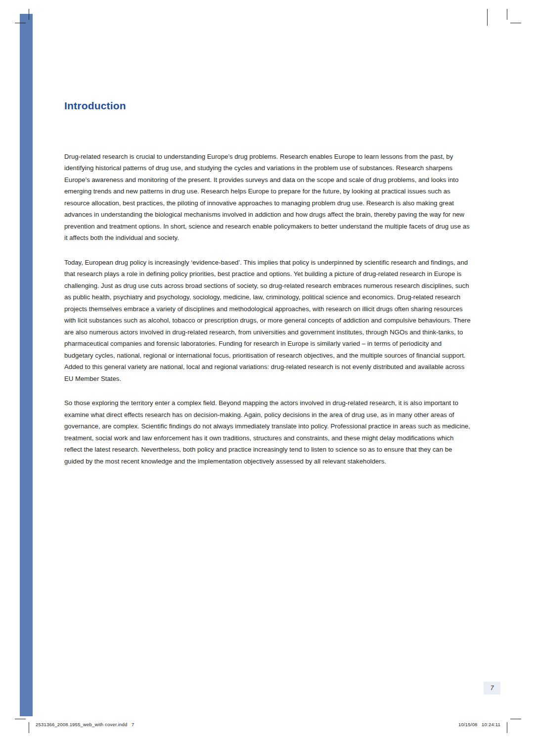Introduction
Drug-related research is crucial to understanding Europe’s drug problems. Research enables Europe to learn lessons from the past, by identifying historical patterns of drug use, and studying the cycles and variations in the problem use of substances. Research sharpens Europe’s awareness and monitoring of the present. It provides surveys and data on the scope and scale of drug problems, and looks into emerging trends and new patterns in drug use. Research helps Europe to prepare for the future, by looking at practical issues such as resource allocation, best practices, the piloting of innovative approaches to managing problem drug use. Research is also making great advances in understanding the biological mechanisms involved in addiction and how drugs affect the brain, thereby paving the way for new prevention and treatment options. In short, science and research enable policymakers to better understand the multiple facets of drug use as it affects both the individual and society.
Today, European drug policy is increasingly ‘evidence-based’. This implies that policy is underpinned by scientific research and findings, and that research plays a role in defining policy priorities, best practice and options. Yet building a picture of drug-related research in Europe is challenging. Just as drug use cuts across broad sections of society, so drug-related research embraces numerous research disciplines, such as public health, psychiatry and psychology, sociology, medicine, law, criminology, political science and economics. Drug-related research projects themselves embrace a variety of disciplines and methodological approaches, with research on illicit drugs often sharing resources with licit substances such as alcohol, tobacco or prescription drugs, or more general concepts of addiction and compulsive behaviours. There are also numerous actors involved in drug-related research, from universities and government institutes, through NGOs and think-tanks, to pharmaceutical companies and forensic laboratories. Funding for research in Europe is similarly varied – in terms of periodicity and budgetary cycles, national, regional or international focus, prioritisation of research objectives, and the multiple sources of financial support. Added to this general variety are national, local and regional variations: drug-related research is not evenly distributed and available across EU Member States.
So those exploring the territory enter a complex field. Beyond mapping the actors involved in drug-related research, it is also important to examine what direct effects research has on decision-making. Again, policy decisions in the area of drug use, as in many other areas of governance, are complex. Scientific findings do not always immediately translate into policy. Professional practice in areas such as medicine, treatment, social work and law enforcement has it own traditions, structures and constraints, and these might delay modifications which reflect the latest research. Nevertheless, both policy and practice increasingly tend to listen to science so as to ensure that they can be guided by the most recent knowledge and the implementation objectively assessed by all relevant stakeholders.
7
2531366_2008.1955_web_with cover.indd 7 10/15/08 10:24:11